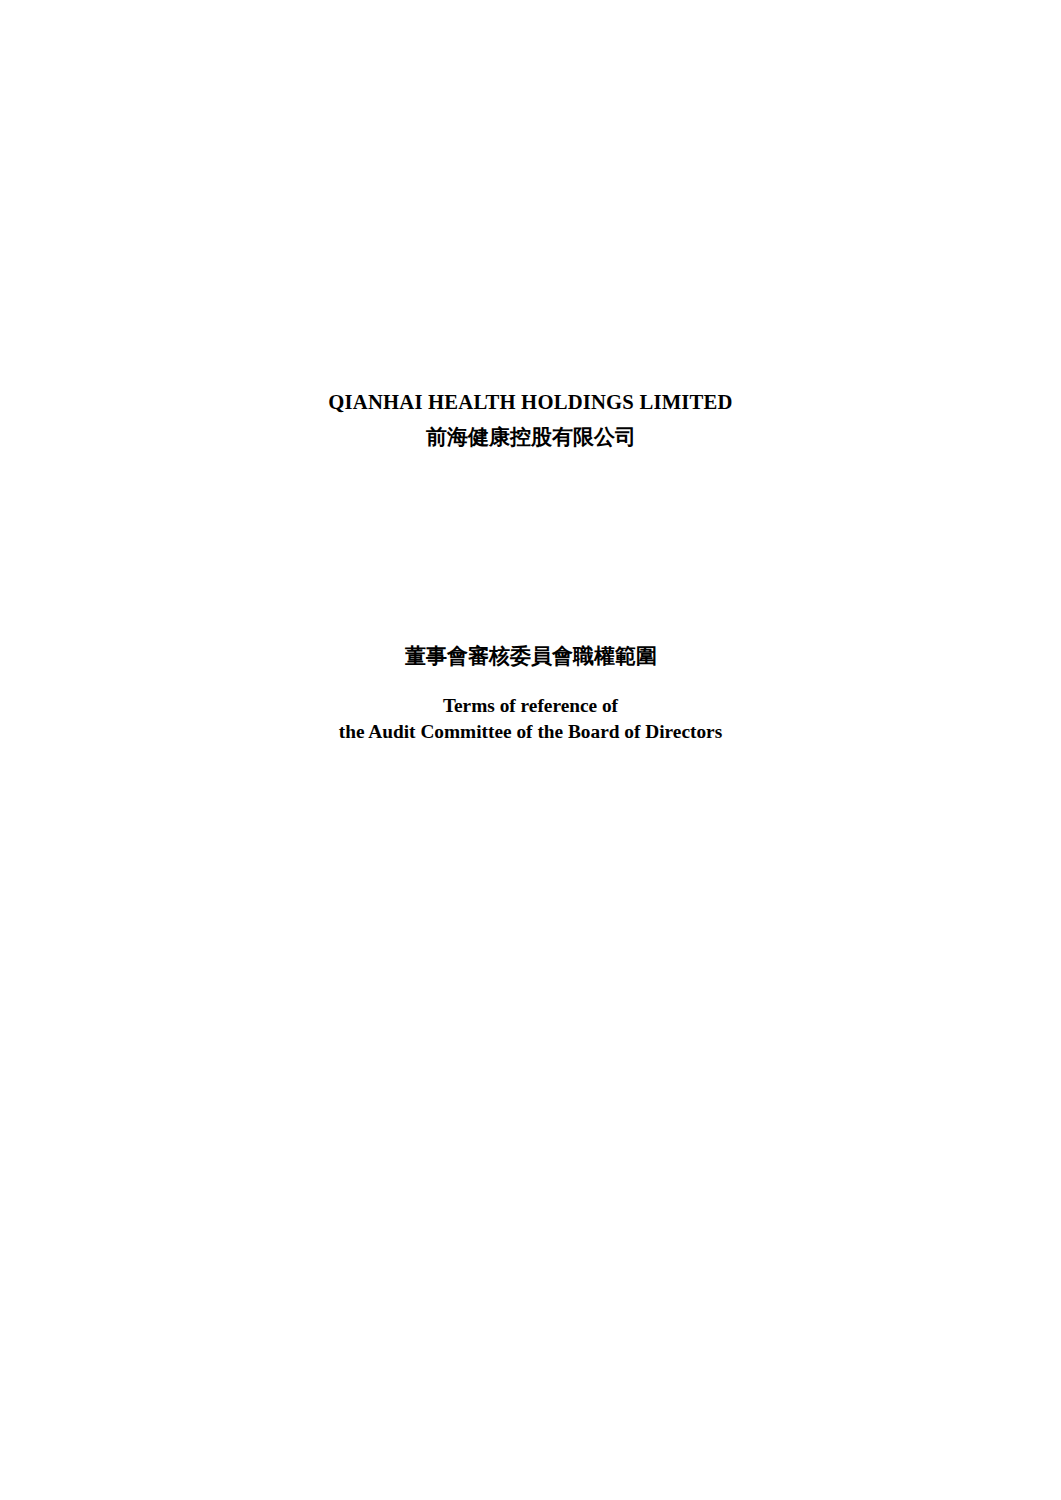QIANHAI HEALTH HOLDINGS LIMITED
前海健康控股有限公司
董事會審核委員會職權範圍
Terms of reference of the Audit Committee of the Board of Directors